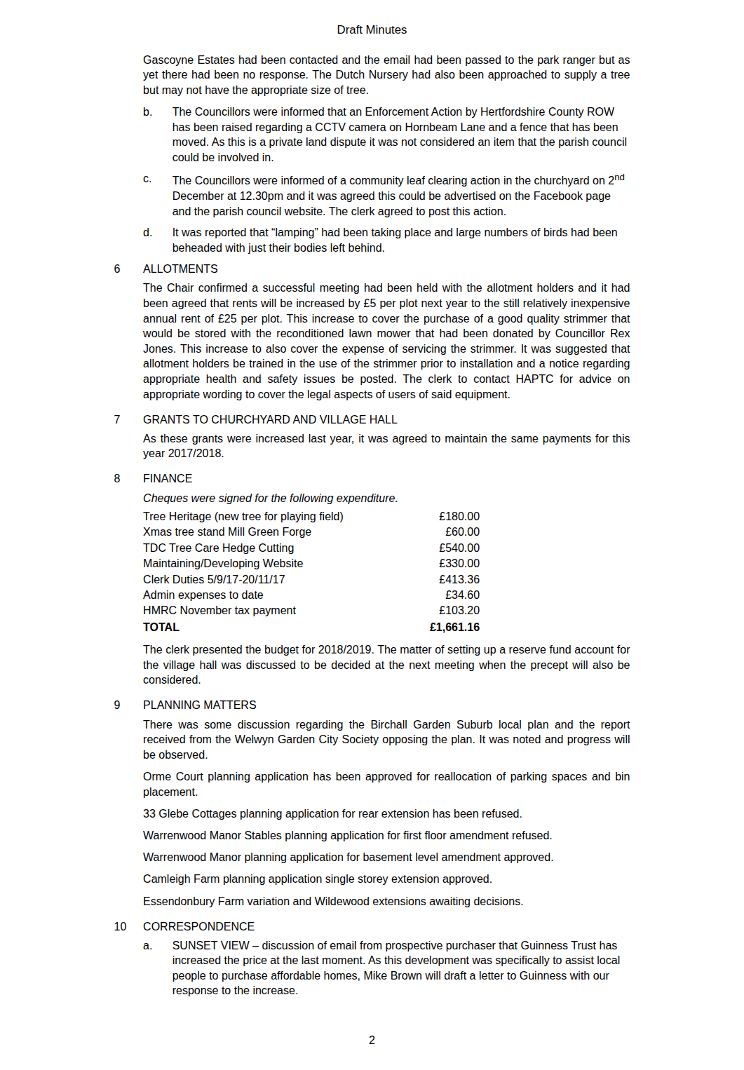Draft Minutes
Gascoyne Estates had been contacted and the email had been passed to the park ranger but as yet there had been no response. The Dutch Nursery had also been approached to supply a tree but may not have the appropriate size of tree.
b. The Councillors were informed that an Enforcement Action by Hertfordshire County ROW has been raised regarding a CCTV camera on Hornbeam Lane and a fence that has been moved. As this is a private land dispute it was not considered an item that the parish council could be involved in.
c. The Councillors were informed of a community leaf clearing action in the churchyard on 2nd December at 12.30pm and it was agreed this could be advertised on the Facebook page and the parish council website. The clerk agreed to post this action.
d. It was reported that “lamping” had been taking place and large numbers of birds had been beheaded with just their bodies left behind.
6
Allotments
The Chair confirmed a successful meeting had been held with the allotment holders and it had been agreed that rents will be increased by £5 per plot next year to the still relatively inexpensive annual rent of £25 per plot. This increase to cover the purchase of a good quality strimmer that would be stored with the reconditioned lawn mower that had been donated by Councillor Rex Jones. This increase to also cover the expense of servicing the strimmer. It was suggested that allotment holders be trained in the use of the strimmer prior to installation and a notice regarding appropriate health and safety issues be posted. The clerk to contact HAPTC for advice on appropriate wording to cover the legal aspects of users of said equipment.
7
Grants to Churchyard and Village Hall
As these grants were increased last year, it was agreed to maintain the same payments for this year 2017/2018.
8
Finance
Cheques were signed for the following expenditure.
| Tree Heritage (new tree for playing field) | £180.00 |
| Xmas tree stand Mill Green Forge | £60.00 |
| TDC Tree Care Hedge Cutting | £540.00 |
| Maintaining/Developing Website | £330.00 |
| Clerk Duties 5/9/17-20/11/17 | £413.36 |
| Admin expenses to date | £34.60 |
| HMRC November tax payment | £103.20 |
| TOTAL | £1,661.16 |
The clerk presented the budget for 2018/2019. The matter of setting up a reserve fund account for the village hall was discussed to be decided at the next meeting when the precept will also be considered.
9
Planning Matters
There was some discussion regarding the Birchall Garden Suburb local plan and the report received from the Welwyn Garden City Society opposing the plan. It was noted and progress will be observed.
Orme Court planning application has been approved for reallocation of parking spaces and bin placement.
33 Glebe Cottages planning application for rear extension has been refused.
Warrenwood Manor Stables planning application for first floor amendment refused.
Warrenwood Manor planning application for basement level amendment approved.
Camleigh Farm planning application single storey extension approved.
Essendonbury Farm variation and Wildewood extensions awaiting decisions.
10
Correspondence
a. SUNSET VIEW – discussion of email from prospective purchaser that Guinness Trust has increased the price at the last moment. As this development was specifically to assist local people to purchase affordable homes, Mike Brown will draft a letter to Guinness with our response to the increase.
2